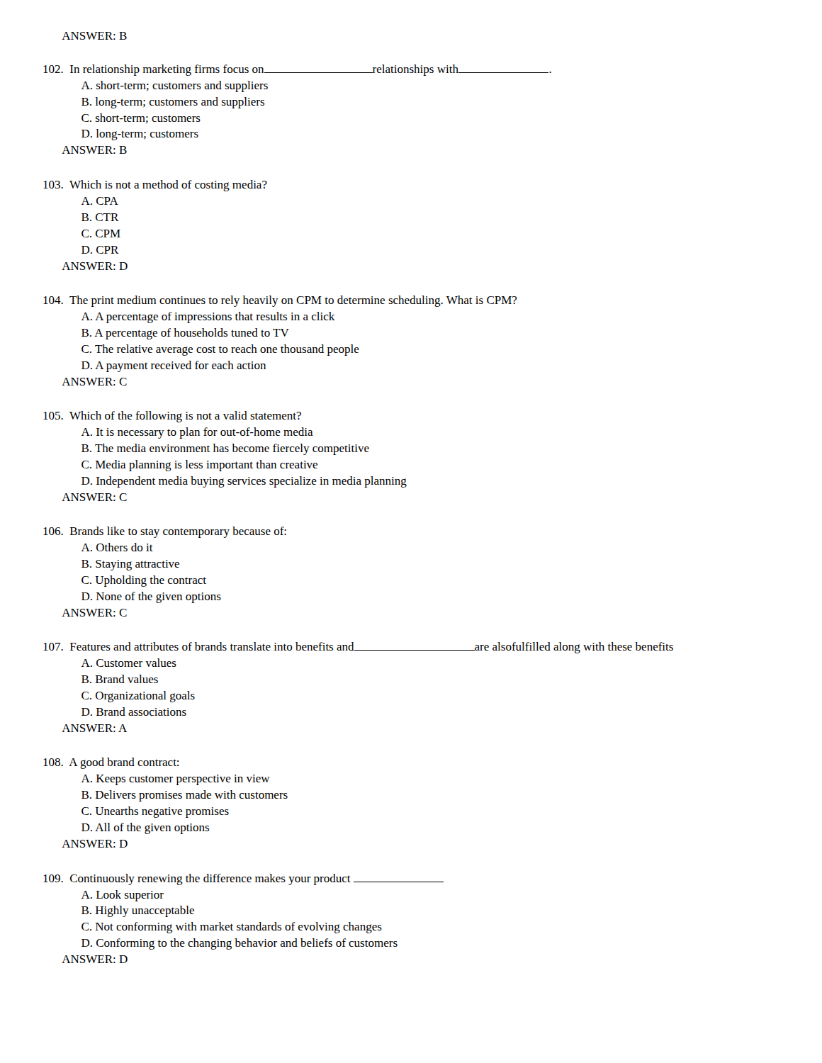ANSWER: B
102. In relationship marketing firms focus on relationships with .
A. short-term; customers and suppliers
B. long-term; customers and suppliers
C. short-term; customers
D. long-term; customers
ANSWER: B
103. Which is not a method of costing media?
A. CPA
B. CTR
C. CPM
D. CPR
ANSWER: D
104. The print medium continues to rely heavily on CPM to determine scheduling. What is CPM?
A. A percentage of impressions that results in a click
B. A percentage of households tuned to TV
C. The relative average cost to reach one thousand people
D. A payment received for each action
ANSWER: C
105. Which of the following is not a valid statement?
A. It is necessary to plan for out-of-home media
B. The media environment has become fiercely competitive
C. Media planning is less important than creative
D. Independent media buying services specialize in media planning
ANSWER: C
106. Brands like to stay contemporary because of:
A. Others do it
B. Staying attractive
C. Upholding the contract
D. None of the given options
ANSWER: C
107. Features and attributes of brands translate into benefits and are alsofulfilled along with these benefits
A. Customer values
B. Brand values
C. Organizational goals
D. Brand associations
ANSWER: A
108. A good brand contract:
A. Keeps customer perspective in view
B. Delivers promises made with customers
C. Unearths negative promises
D. All of the given options
ANSWER: D
109. Continuously renewing the difference makes your product
A. Look superior
B. Highly unacceptable
C. Not conforming with market standards of evolving changes
D. Conforming to the changing behavior and beliefs of customers
ANSWER: D